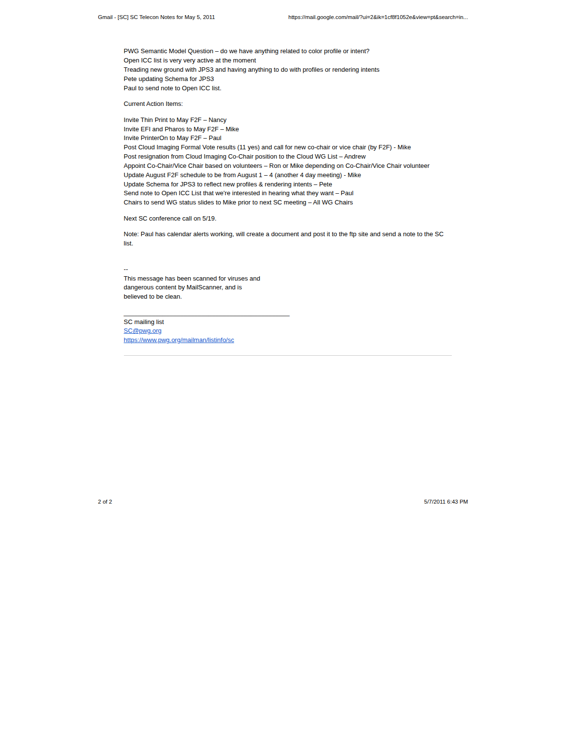Gmail - [SC] SC Telecon Notes for May 5, 2011
https://mail.google.com/mail/?ui=2&ik=1cf8f1052e&view=pt&search=in...
PWG Semantic Model Question – do we have anything related to color profile or intent?
Open ICC list is very very active at the moment
Treading new ground with JPS3 and having anything to do with profiles or rendering intents
Pete updating Schema for JPS3
Paul to send note to Open ICC list.
Current Action Items:
Invite Thin Print to May F2F – Nancy
Invite EFI and Pharos to May F2F – Mike
Invite PrinterOn to May F2F – Paul
Post Cloud Imaging Formal Vote results (11 yes) and call for new co-chair or vice chair (by F2F) - Mike
Post resignation from Cloud Imaging Co-Chair position to the Cloud WG List – Andrew
Appoint Co-Chair/Vice Chair based on volunteers – Ron or Mike depending on Co-Chair/Vice Chair volunteer
Update August F2F schedule to be from August 1 – 4 (another 4 day meeting) - Mike
Update Schema for JPS3 to reflect new profiles & rendering intents – Pete
Send note to Open ICC List that we're interested in hearing what they want – Paul
Chairs to send WG status slides to Mike prior to next SC meeting – All WG Chairs
Next SC conference call on 5/19.
Note: Paul has calendar alerts working, will create a document and post it to the ftp site and send a note to the SC list.
--
This message has been scanned for viruses and
dangerous content by MailScanner, and is
believed to be clean.
_______________________________________________
SC mailing list
SC@pwg.org
https://www.pwg.org/mailman/listinfo/sc
2 of 2
5/7/2011 6:43 PM